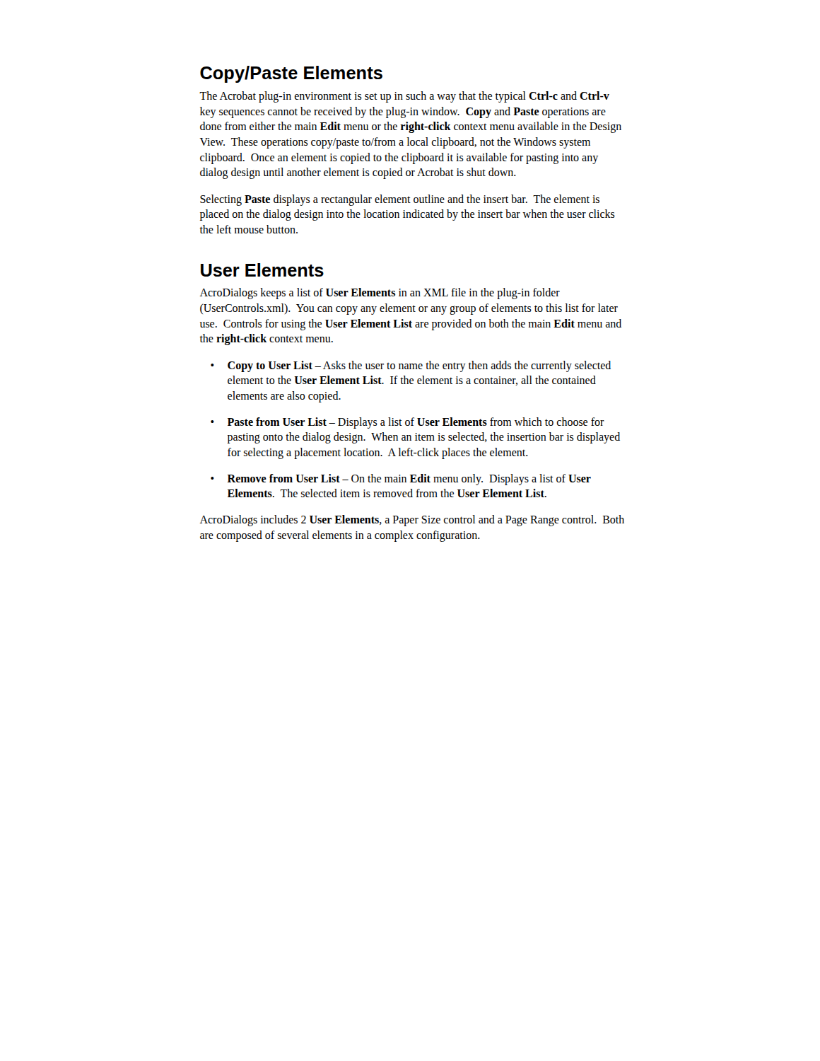Copy/Paste Elements
The Acrobat plug-in environment is set up in such a way that the typical Ctrl-c and Ctrl-v key sequences cannot be received by the plug-in window. Copy and Paste operations are done from either the main Edit menu or the right-click context menu available in the Design View. These operations copy/paste to/from a local clipboard, not the Windows system clipboard. Once an element is copied to the clipboard it is available for pasting into any dialog design until another element is copied or Acrobat is shut down.
Selecting Paste displays a rectangular element outline and the insert bar. The element is placed on the dialog design into the location indicated by the insert bar when the user clicks the left mouse button.
User Elements
AcroDialogs keeps a list of User Elements in an XML file in the plug-in folder (UserControls.xml). You can copy any element or any group of elements to this list for later use. Controls for using the User Element List are provided on both the main Edit menu and the right-click context menu.
Copy to User List – Asks the user to name the entry then adds the currently selected element to the User Element List. If the element is a container, all the contained elements are also copied.
Paste from User List – Displays a list of User Elements from which to choose for pasting onto the dialog design. When an item is selected, the insertion bar is displayed for selecting a placement location. A left-click places the element.
Remove from User List – On the main Edit menu only. Displays a list of User Elements. The selected item is removed from the User Element List.
AcroDialogs includes 2 User Elements, a Paper Size control and a Page Range control. Both are composed of several elements in a complex configuration.